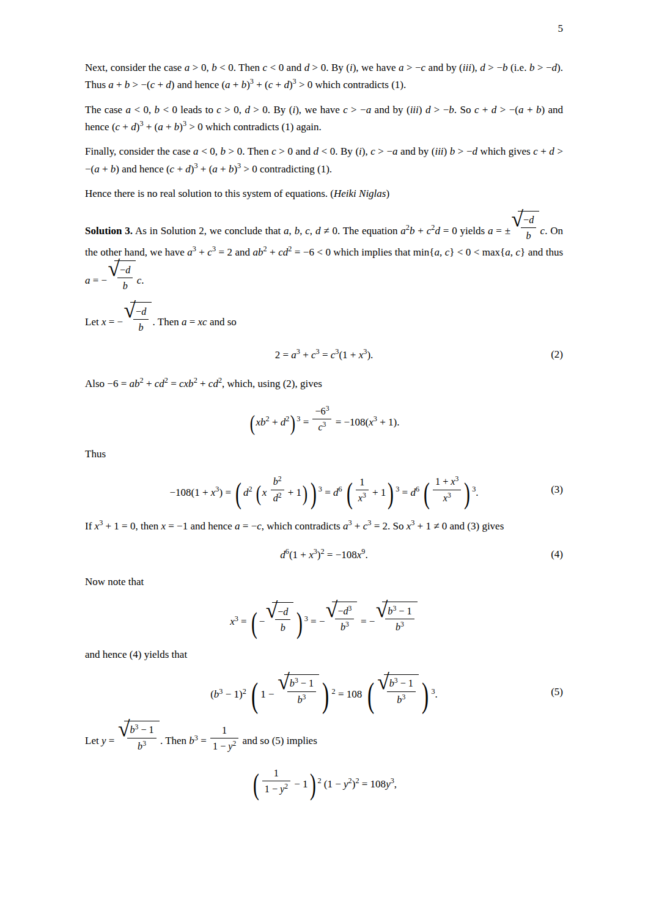5
Next, consider the case a > 0, b < 0. Then c < 0 and d > 0. By (i), we have a > −c and by (iii), d > −b (i.e. b > −d). Thus a + b > −(c + d) and hence (a + b)3 + (c + d)3 > 0 which contradicts (1).
The case a < 0, b < 0 leads to c > 0, d > 0. By (i), we have c > −a and by (iii) d > −b. So c + d > −(a + b) and hence (c + d)3 + (a + b)3 > 0 which contradicts (1) again.
Finally, consider the case a < 0, b > 0. Then c > 0 and d < 0. By (i), c > −a and by (iii) b > −d which gives c + d > −(a + b) and hence (c + d)3 + (a + b)3 > 0 contradicting (1).
Hence there is no real solution to this system of equations. (Heiki Niglas)
Solution 3. As in Solution 2, we conclude that a, b, c, d ≠ 0. The equation a2b + c2d = 0 yields a = ±−d b c. On the other hand, we have a3 + c3 = 2 and ab2 + cd2 = −6 < 0 which implies that min{a, c} < 0 < max{a, c} and thus a = −−d b c.
Let x = −−d b. Then a = xc and so
2 = a3 + c3 = c3(1 + x3). (2)
Also −6 = ab2 + cd2 = cxb2 + cd2, which, using (2), gives
(xb2 + d2) 3 = −63 c3 = −108(x3 + 1).
Thus
−108(1 + x3) = (d2 (x b2 d2 + 1)) 3 = d6 (1 x3 + 1) 3 = d6 (1 + x3 x3) 3. (3)
If x3 + 1 = 0, then x = −1 and hence a = −c, which contradicts a3 + c3 = 2. So x3 + 1 ≠ 0 and (3) gives
d6(1 + x3)2 = −108x9. (4)
Now note that
x3 = (−−d b) 3 = −−d3 b3 = −b3 − 1 b3
and hence (4) yields that
(b3 − 1)2 (1 − b3 − 1 b3) 2 = 108 (b3 − 1 b3) 3. (5)
Let y = b3 − 1 b3. Then b3 = 11 − y2 and so (5) implies
(11 − y2 − 1) 2 (1 − y2)2 = 108y3,